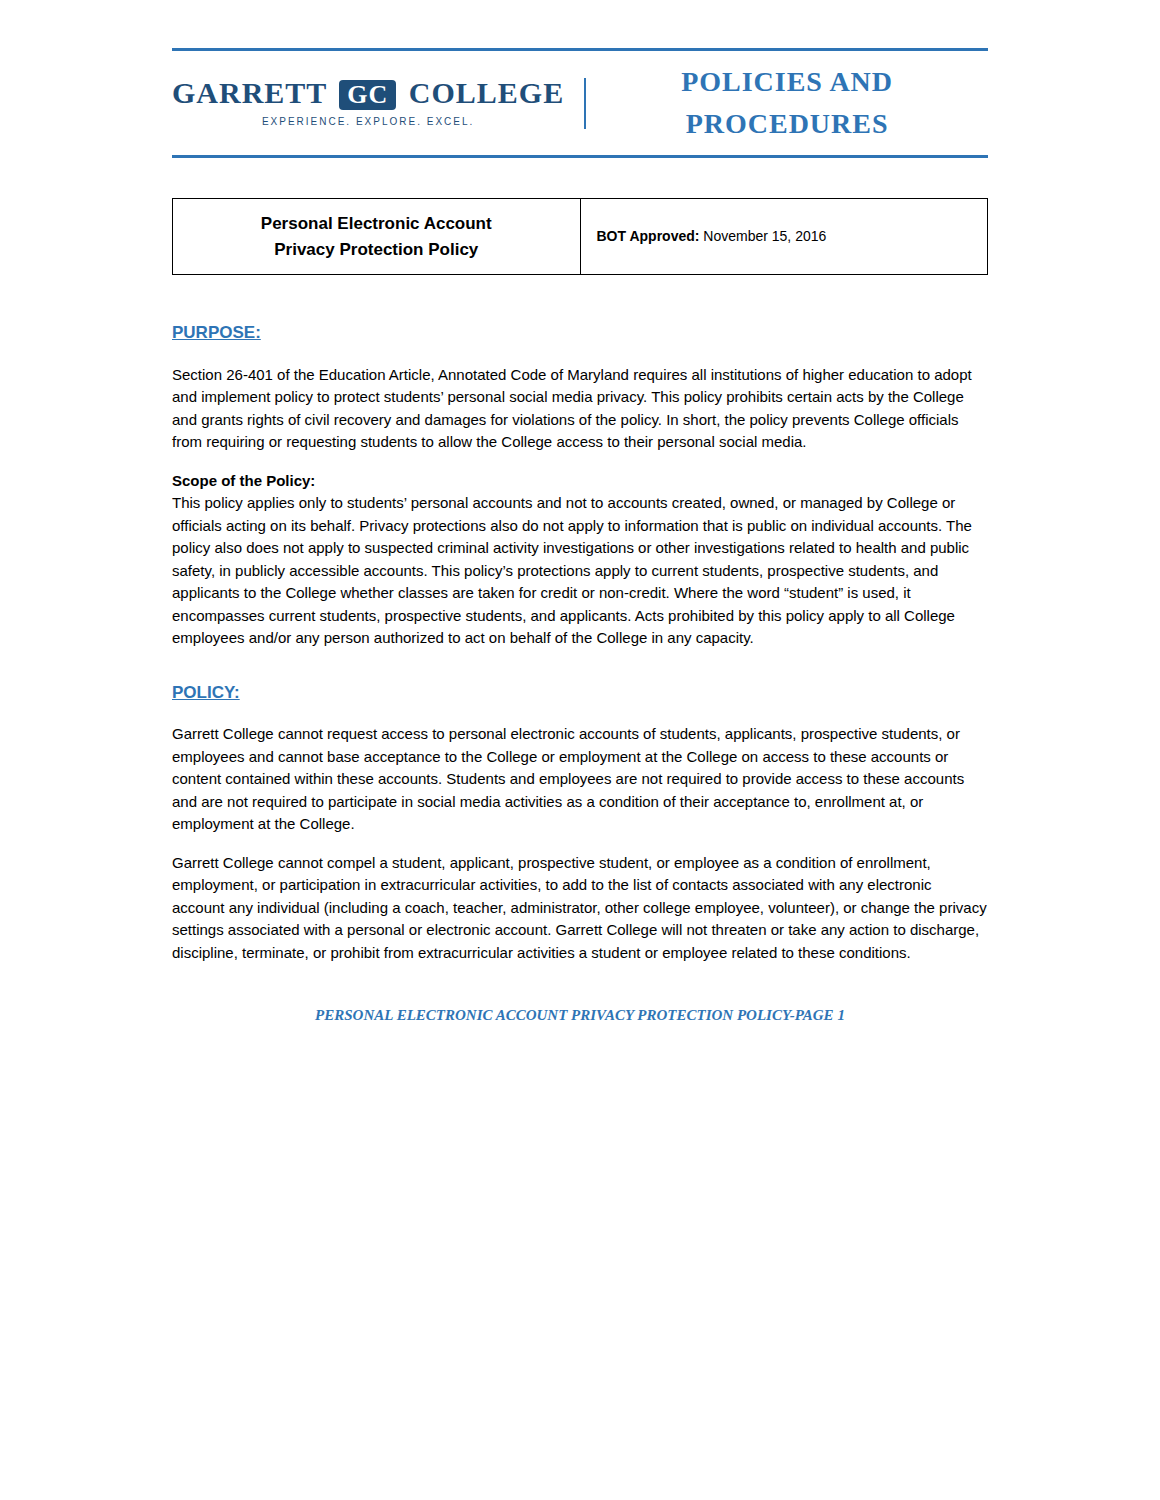GARRETT GC COLLEGE
EXPERIENCE. EXPLORE. EXCEL.
POLICIES AND PROCEDURES
| Personal Electronic Account Privacy Protection Policy | BOT Approved: November 15, 2016 |
PURPOSE:
Section 26-401 of the Education Article, Annotated Code of Maryland requires all institutions of higher education to adopt and implement policy to protect students’ personal social media privacy. This policy prohibits certain acts by the College and grants rights of civil recovery and damages for violations of the policy. In short, the policy prevents College officials from requiring or requesting students to allow the College access to their personal social media.
Scope of the Policy:
This policy applies only to students’ personal accounts and not to accounts created, owned, or managed by College or officials acting on its behalf. Privacy protections also do not apply to information that is public on individual accounts. The policy also does not apply to suspected criminal activity investigations or other investigations related to health and public safety, in publicly accessible accounts. This policy’s protections apply to current students, prospective students, and applicants to the College whether classes are taken for credit or non-credit. Where the word “student” is used, it encompasses current students, prospective students, and applicants. Acts prohibited by this policy apply to all College employees and/or any person authorized to act on behalf of the College in any capacity.
POLICY:
Garrett College cannot request access to personal electronic accounts of students, applicants, prospective students, or employees and cannot base acceptance to the College or employment at the College on access to these accounts or content contained within these accounts. Students and employees are not required to provide access to these accounts and are not required to participate in social media activities as a condition of their acceptance to, enrollment at, or employment at the College.
Garrett College cannot compel a student, applicant, prospective student, or employee as a condition of enrollment, employment, or participation in extracurricular activities, to add to the list of contacts associated with any electronic account any individual (including a coach, teacher, administrator, other college employee, volunteer), or change the privacy settings associated with a personal or electronic account. Garrett College will not threaten or take any action to discharge, discipline, terminate, or prohibit from extracurricular activities a student or employee related to these conditions.
PERSONAL ELECTRONIC ACCOUNT PRIVACY PROTECTION POLICY-PAGE 1